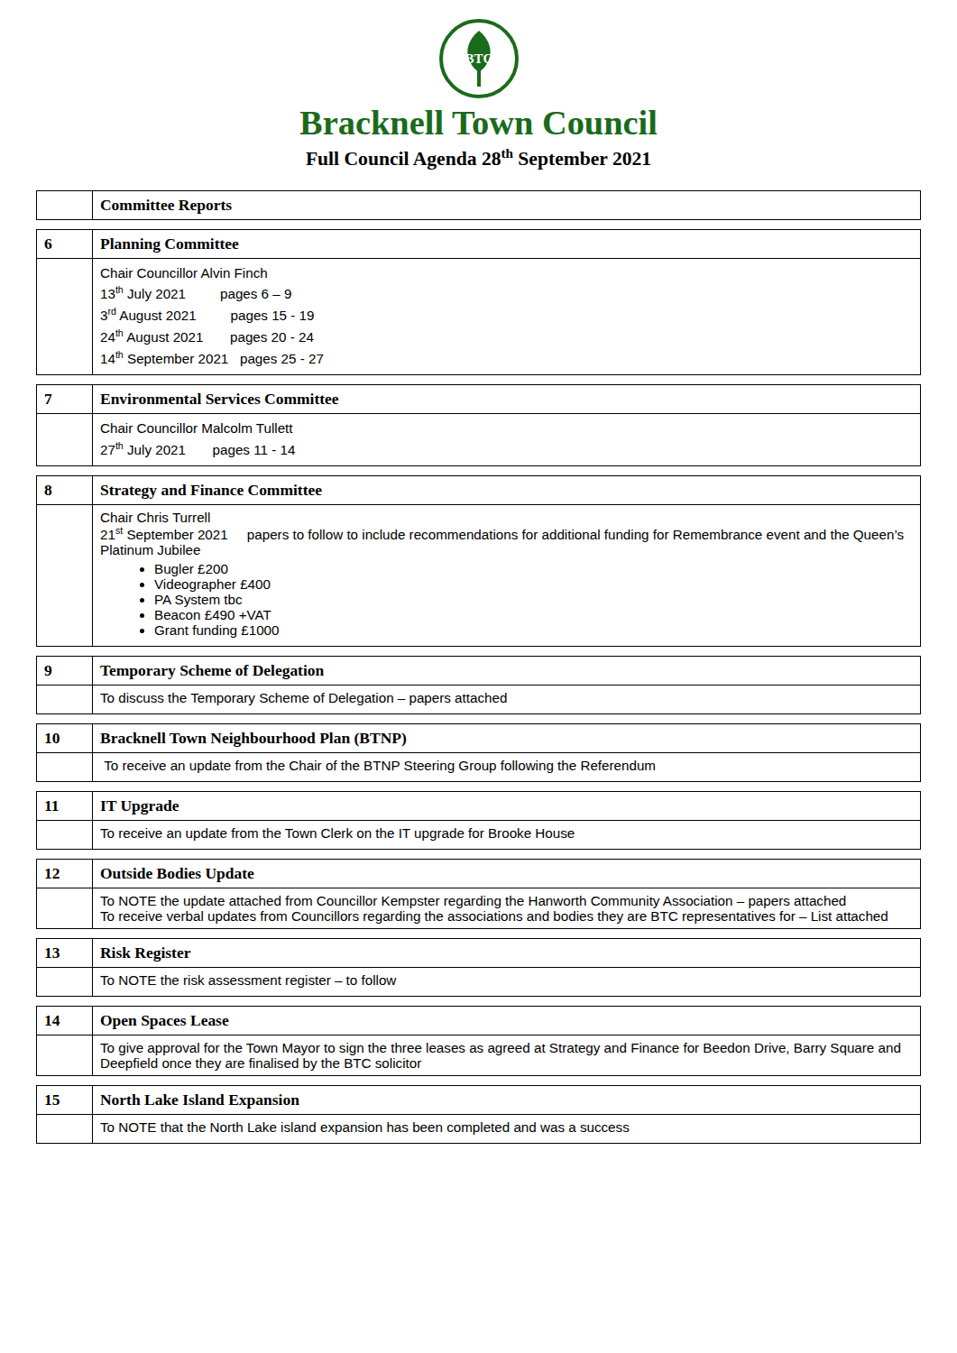BTC
Bracknell Town Council
Full Council Agenda 28th September 2021
| | Committee Reports |
| 6 | Planning Committee |
| | Chair Councillor Alvin Finch 13 th July 2021 pages 6 – 9 3 rd August 2021 pages 15 - 19 24 th August 2021 pages 20 - 24 14 th September 2021 pages 25 - 27 |
| 7 | Environmental Services Committee |
| | Chair Councillor Malcolm Tullett 27 th July 2021 pages 11 - 14 |
| 8 | Strategy and Finance Committee |
| | Chair Chris Turrell 21 st September 2021 papers to follow to include recommendations for additional funding for Remembrance event and the Queen’s Platinum Jubilee Bugler £200 Videographer £400 PA System tbc Beacon £490 +VAT Grant funding £1000 |
| 9 | Temporary Scheme of Delegation |
| | To discuss the Temporary Scheme of Delegation – papers attached |
| 10 | Bracknell Town Neighbourhood Plan (BTNP) |
| | To receive an update from the Chair of the BTNP Steering Group following the Referendum |
| 11 | IT Upgrade |
| | To receive an update from the Town Clerk on the IT upgrade for Brooke House |
| 12 | Outside Bodies Update |
| | To NOTE the update attached from Councillor Kempster regarding the Hanworth Community Association – papers attached To receive verbal updates from Councillors regarding the associations and bodies they are BTC representatives for – List attached |
| 13 | Risk Register |
| | To NOTE the risk assessment register – to follow |
| 14 | Open Spaces Lease |
| | To give approval for the Town Mayor to sign the three leases as agreed at Strategy and Finance for Beedon Drive, Barry Square and Deepfield once they are finalised by the BTC solicitor |
| 15 | North Lake Island Expansion |
| | To NOTE that the North Lake island expansion has been completed and was a success |